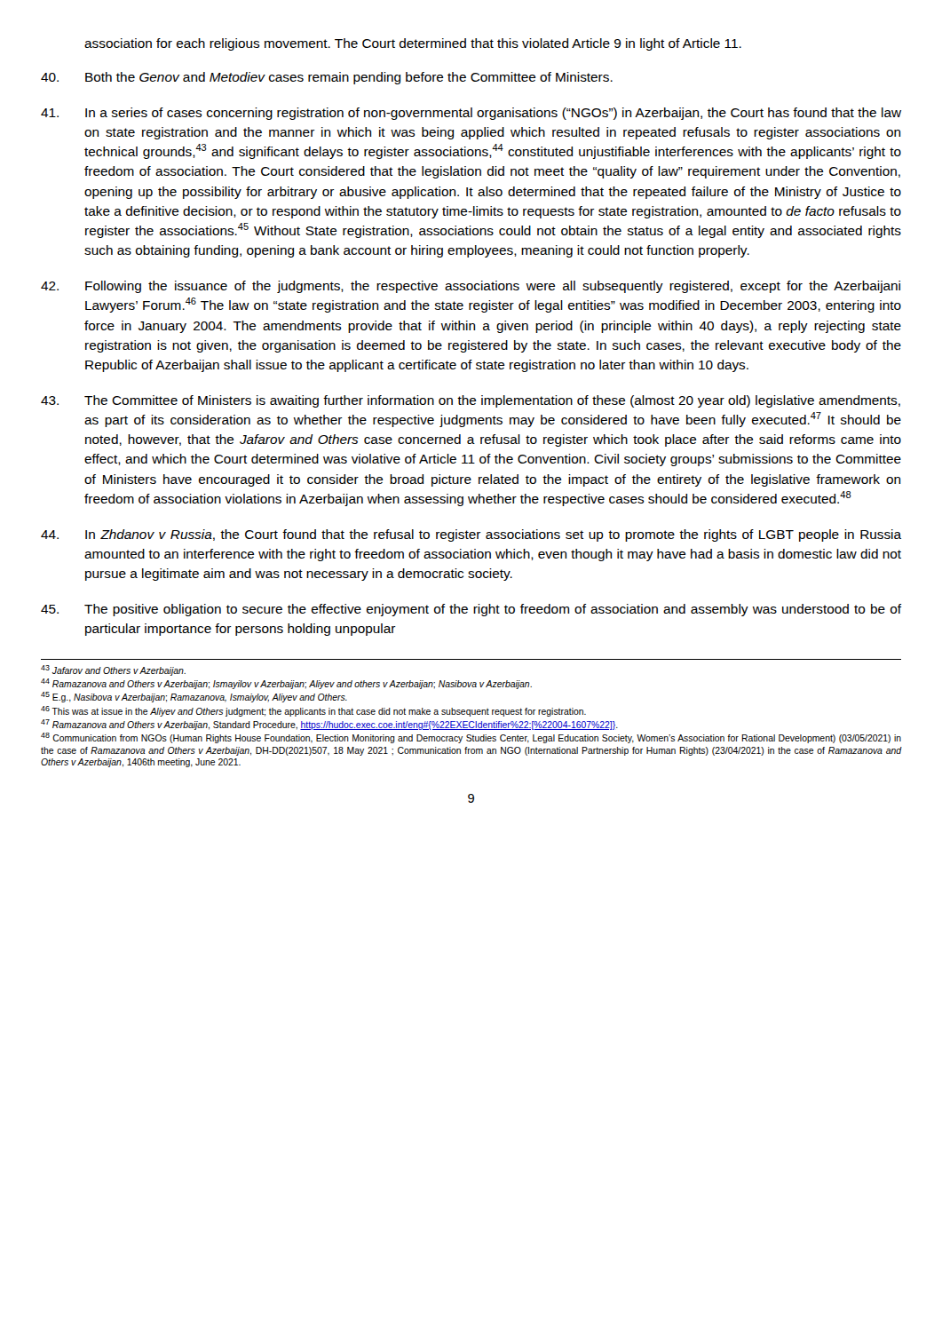association for each religious movement. The Court determined that this violated Article 9 in light of Article 11.
Both the Genov and Metodiev cases remain pending before the Committee of Ministers.
In a series of cases concerning registration of non-governmental organisations (“NGOs”) in Azerbaijan, the Court has found that the law on state registration and the manner in which it was being applied which resulted in repeated refusals to register associations on technical grounds,43 and significant delays to register associations,44 constituted unjustifiable interferences with the applicants’ right to freedom of association. The Court considered that the legislation did not meet the “quality of law” requirement under the Convention, opening up the possibility for arbitrary or abusive application. It also determined that the repeated failure of the Ministry of Justice to take a definitive decision, or to respond within the statutory time-limits to requests for state registration, amounted to de facto refusals to register the associations.45 Without State registration, associations could not obtain the status of a legal entity and associated rights such as obtaining funding, opening a bank account or hiring employees, meaning it could not function properly.
Following the issuance of the judgments, the respective associations were all subsequently registered, except for the Azerbaijani Lawyers’ Forum.46 The law on “state registration and the state register of legal entities” was modified in December 2003, entering into force in January 2004. The amendments provide that if within a given period (in principle within 40 days), a reply rejecting state registration is not given, the organisation is deemed to be registered by the state. In such cases, the relevant executive body of the Republic of Azerbaijan shall issue to the applicant a certificate of state registration no later than within 10 days.
The Committee of Ministers is awaiting further information on the implementation of these (almost 20 year old) legislative amendments, as part of its consideration as to whether the respective judgments may be considered to have been fully executed.47 It should be noted, however, that the Jafarov and Others case concerned a refusal to register which took place after the said reforms came into effect, and which the Court determined was violative of Article 11 of the Convention. Civil society groups’ submissions to the Committee of Ministers have encouraged it to consider the broad picture related to the impact of the entirety of the legislative framework on freedom of association violations in Azerbaijan when assessing whether the respective cases should be considered executed.48
In Zhdanov v Russia, the Court found that the refusal to register associations set up to promote the rights of LGBT people in Russia amounted to an interference with the right to freedom of association which, even though it may have had a basis in domestic law did not pursue a legitimate aim and was not necessary in a democratic society.
The positive obligation to secure the effective enjoyment of the right to freedom of association and assembly was understood to be of particular importance for persons holding unpopular
43 Jafarov and Others v Azerbaijan.
44 Ramazanova and Others v Azerbaijan; Ismayilov v Azerbaijan; Aliyev and others v Azerbaijan; Nasibova v Azerbaijan.
45 E.g., Nasibova v Azerbaijan; Ramazanova, Ismaiylov, Aliyev and Others.
46 This was at issue in the Aliyev and Others judgment; the applicants in that case did not make a subsequent request for registration.
47 Ramazanova and Others v Azerbaijan, Standard Procedure, https://hudoc.exec.coe.int/eng#{%22EXECIdentifier%22:[%22004-1607%22]}.
48 Communication from NGOs (Human Rights House Foundation, Election Monitoring and Democracy Studies Center, Legal Education Society, Women’s Association for Rational Development) (03/05/2021) in the case of Ramazanova and Others v Azerbaijan, DH-DD(2021)507, 18 May 2021 ; Communication from an NGO (International Partnership for Human Rights) (23/04/2021) in the case of Ramazanova and Others v Azerbaijan, 1406th meeting, June 2021.
9